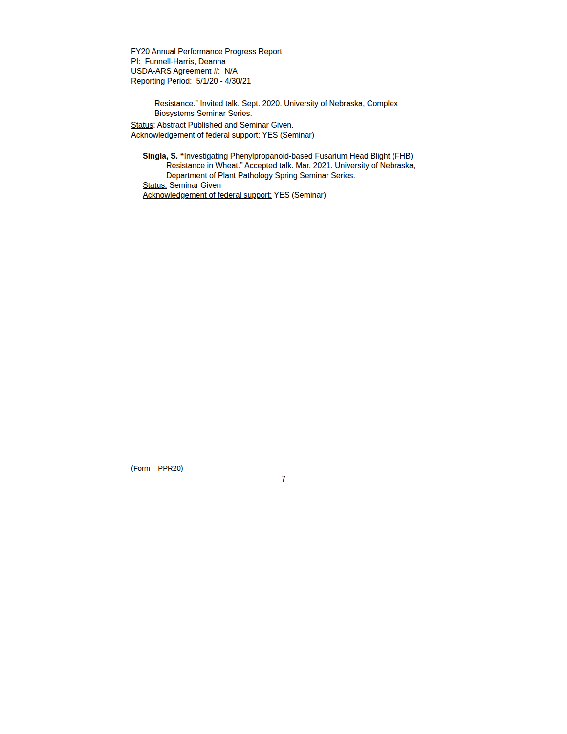FY20 Annual Performance Progress Report
PI: Funnell-Harris, Deanna
USDA-ARS Agreement #: N/A
Reporting Period: 5/1/20 - 4/30/21
Resistance.” Invited talk. Sept. 2020. University of Nebraska, Complex Biosystems Seminar Series.
Status: Abstract Published and Seminar Given.
Acknowledgement of federal support: YES (Seminar)
Singla, S. “Investigating Phenylpropanoid-based Fusarium Head Blight (FHB) Resistance in Wheat.” Accepted talk. Mar. 2021. University of Nebraska, Department of Plant Pathology Spring Seminar Series.
Status: Seminar Given
Acknowledgement of federal support: YES (Seminar)
(Form – PPR20)
7